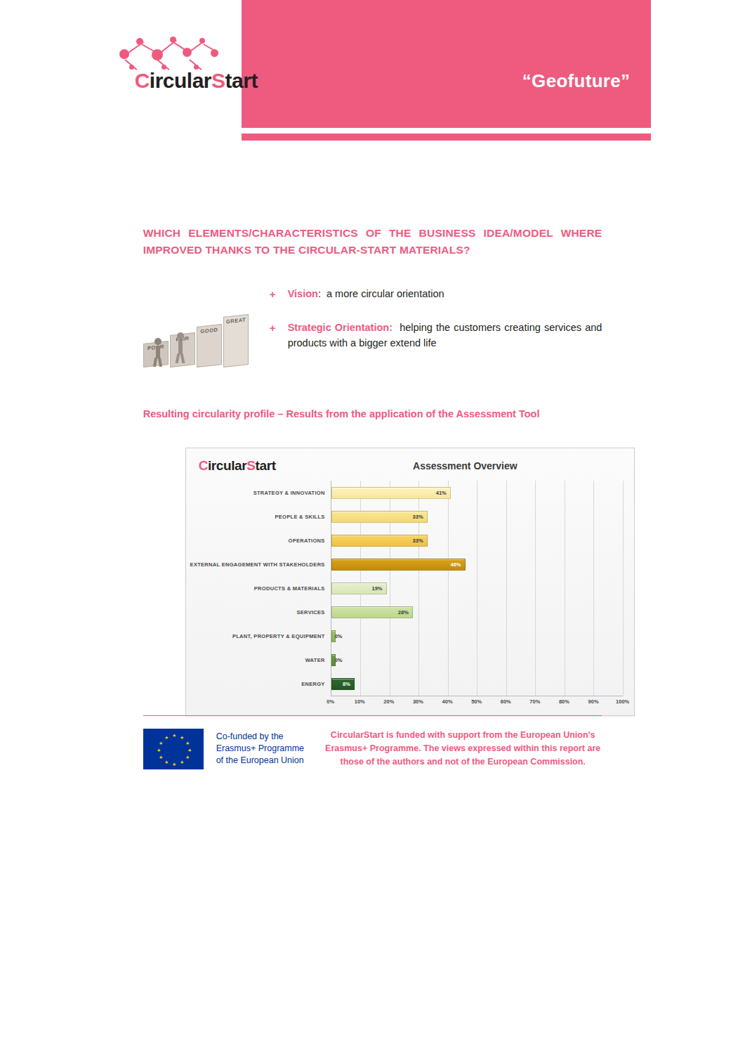“Geofuture”
CircularStart
WHICH ELEMENTS/CHARACTERISTICS OF THE BUSINESS IDEA/MODEL WHERE IMPROVED THANKS TO THE CIRCULAR-START MATERIALS?
POOR
FAIR
GOOD
GREAT
Vision: a more circular orientation
Strategic Orientation: helping the customers creating services and products with a bigger extend life
Resulting circularity profile – Results from the application of the Assessment Tool
CircularStart
Assessment Overview
STRATEGY & INNOVATION
PEOPLE & SKILLS
OPERATIONS
EXTERNAL ENGAGEMENT WITH STAKEHOLDERS
PRODUCTS & MATERIALS
SERVICES
PLANT, PROPERTY & EQUIPMENT
WATER
ENERGY
41%
33%
33%
46%
19%
28%
0%
0%
8%
0% 10% 20% 30% 40% 50% 60% 70% 80% 90% 100%
★ ★ ★ ★ ★ ★ ★ ★ ★ ★ ★ ★
Co-funded by the
Erasmus+ Programme
of the European Union
CircularStart is funded with support from the European Union’s Erasmus+ Programme. The views expressed within this report are those of the authors and not of the European Commission.